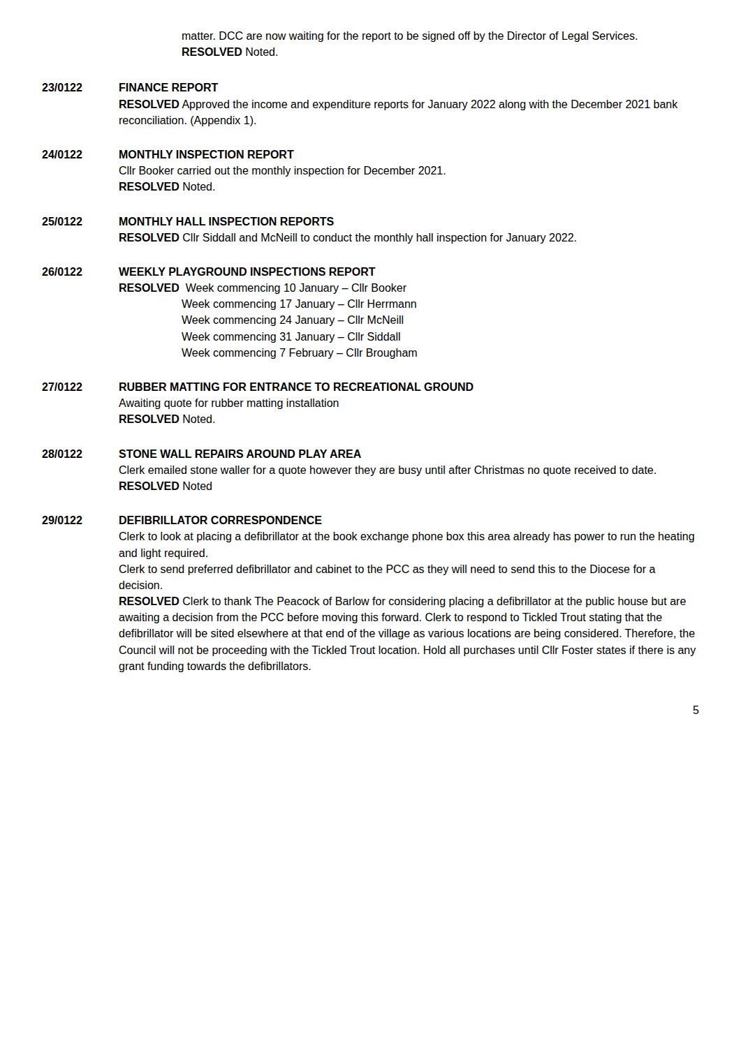matter. DCC are now waiting for the report to be signed off by the Director of Legal Services.
RESOLVED Noted.
23/0122
Finance Report
RESOLVED Approved the income and expenditure reports for January 2022 along with the December 2021 bank reconciliation. (Appendix 1).
24/0122
Monthly Inspection Report
Cllr Booker carried out the monthly inspection for December 2021.
RESOLVED Noted.
25/0122
Monthly Hall Inspection Reports
RESOLVED Cllr Siddall and McNeill to conduct the monthly hall inspection for January 2022.
26/0122
Weekly Playground Inspections Report
RESOLVED Week commencing 10 January – Cllr Booker
Week commencing 17 January – Cllr Herrmann
Week commencing 24 January – Cllr McNeill
Week commencing 31 January – Cllr Siddall
Week commencing 7 February – Cllr Brougham
27/0122
Rubber Matting for Entrance to Recreational Ground
Awaiting quote for rubber matting installation
RESOLVED Noted.
28/0122
Stone Wall Repairs Around Play Area
Clerk emailed stone waller for a quote however they are busy until after Christmas no quote received to date.
RESOLVED Noted
29/0122
Defibrillator Correspondence
Clerk to look at placing a defibrillator at the book exchange phone box this area already has power to run the heating and light required.
Clerk to send preferred defibrillator and cabinet to the PCC as they will need to send this to the Diocese for a decision.
RESOLVED Clerk to thank The Peacock of Barlow for considering placing a defibrillator at the public house but are awaiting a decision from the PCC before moving this forward. Clerk to respond to Tickled Trout stating that the defibrillator will be sited elsewhere at that end of the village as various locations are being considered. Therefore, the Council will not be proceeding with the Tickled Trout location. Hold all purchases until Cllr Foster states if there is any grant funding towards the defibrillators.
5